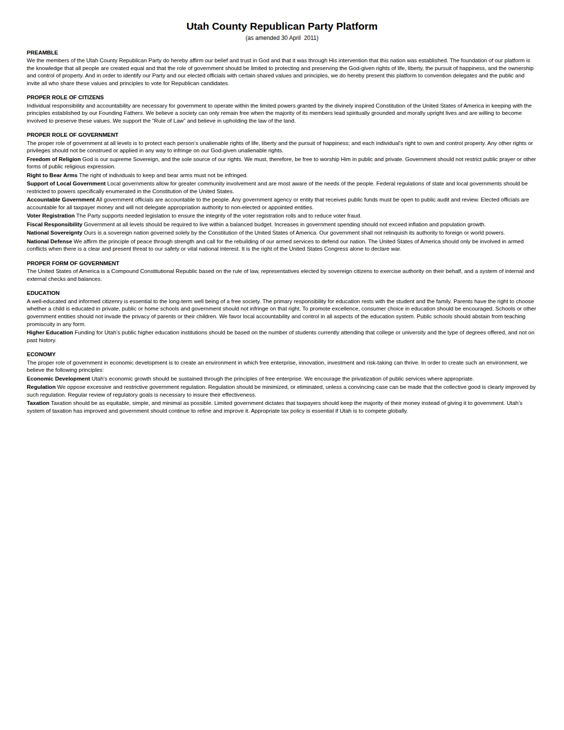Utah County Republican Party Platform
(as amended 30 April 2011)
Preamble
We the members of the Utah County Republican Party do hereby affirm our belief and trust in God and that it was through His intervention that this nation was established. The foundation of our platform is the knowledge that all people are created equal and that the role of government should be limited to protecting and preserving the God-given rights of life, liberty, the pursuit of happiness, and the ownership and control of property. And in order to identify our Party and our elected officials with certain shared values and principles, we do hereby present this platform to convention delegates and the public and invite all who share these values and principles to vote for Republican candidates.
Proper Role of Citizens
Individual responsibility and accountability are necessary for government to operate within the limited powers granted by the divinely inspired Constitution of the United States of America in keeping with the principles established by our Founding Fathers. We believe a society can only remain free when the majority of its members lead spiritually grounded and morally upright lives and are willing to become involved to preserve these values. We support the “Rule of Law” and believe in upholding the law of the land.
Proper Role of Government
The proper role of government at all levels is to protect each person’s unalienable rights of life, liberty and the pursuit of happiness; and each individual's right to own and control property. Any other rights or privileges should not be construed or applied in any way to infringe on our God-given unalienable rights.
Freedom of Religion God is our supreme Sovereign, and the sole source of our rights. We must, therefore, be free to worship Him in public and private. Government should not restrict public prayer or other forms of public religious expression.
Right to Bear Arms The right of individuals to keep and bear arms must not be infringed.
Support of Local Government Local governments allow for greater community involvement and are most aware of the needs of the people. Federal regulations of state and local governments should be restricted to powers specifically enumerated in the Constitution of the United States.
Accountable Government All government officials are accountable to the people. Any government agency or entity that receives public funds must be open to public audit and review. Elected officials are accountable for all taxpayer money and will not delegate appropriation authority to non-elected or appointed entities.
Voter Registration The Party supports needed legislation to ensure the integrity of the voter registration rolls and to reduce voter fraud.
Fiscal Responsibility Government at all levels should be required to live within a balanced budget. Increases in government spending should not exceed inflation and population growth.
National Sovereignty Ours is a sovereign nation governed solely by the Constitution of the United States of America. Our government shall not relinquish its authority to foreign or world powers.
National Defense We affirm the principle of peace through strength and call for the rebuilding of our armed services to defend our nation. The United States of America should only be involved in armed conflicts when there is a clear and present threat to our safety or vital national interest. It is the right of the United States Congress alone to declare war.
Proper Form of Government
The United States of America is a Compound Constitutional Republic based on the rule of law, representatives elected by sovereign citizens to exercise authority on their behalf, and a system of internal and external checks and balances.
Education
A well-educated and informed citizenry is essential to the long-term well being of a free society. The primary responsibility for education rests with the student and the family. Parents have the right to choose whether a child is educated in private, public or home schools and government should not infringe on that right. To promote excellence, consumer choice in education should be encouraged. Schools or other government entities should not invade the privacy of parents or their children. We favor local accountability and control in all aspects of the education system. Public schools should abstain from teaching promiscuity in any form.
Higher Education Funding for Utah’s public higher education institutions should be based on the number of students currently attending that college or university and the type of degrees offered, and not on past history.
Economy
The proper role of government in economic development is to create an environment in which free enterprise, innovation, investment and risk-taking can thrive. In order to create such an environment, we believe the following principles:
Economic Development Utah's economic growth should be sustained through the principles of free enterprise. We encourage the privatization of public services where appropriate.
Regulation We oppose excessive and restrictive government regulation. Regulation should be minimized, or eliminated, unless a convincing case can be made that the collective good is clearly improved by such regulation. Regular review of regulatory goals is necessary to insure their effectiveness.
Taxation Taxation should be as equitable, simple, and minimal as possible. Limited government dictates that taxpayers should keep the majority of their money instead of giving it to government. Utah’s system of taxation has improved and government should continue to refine and improve it. Appropriate tax policy is essential if Utah is to compete globally.